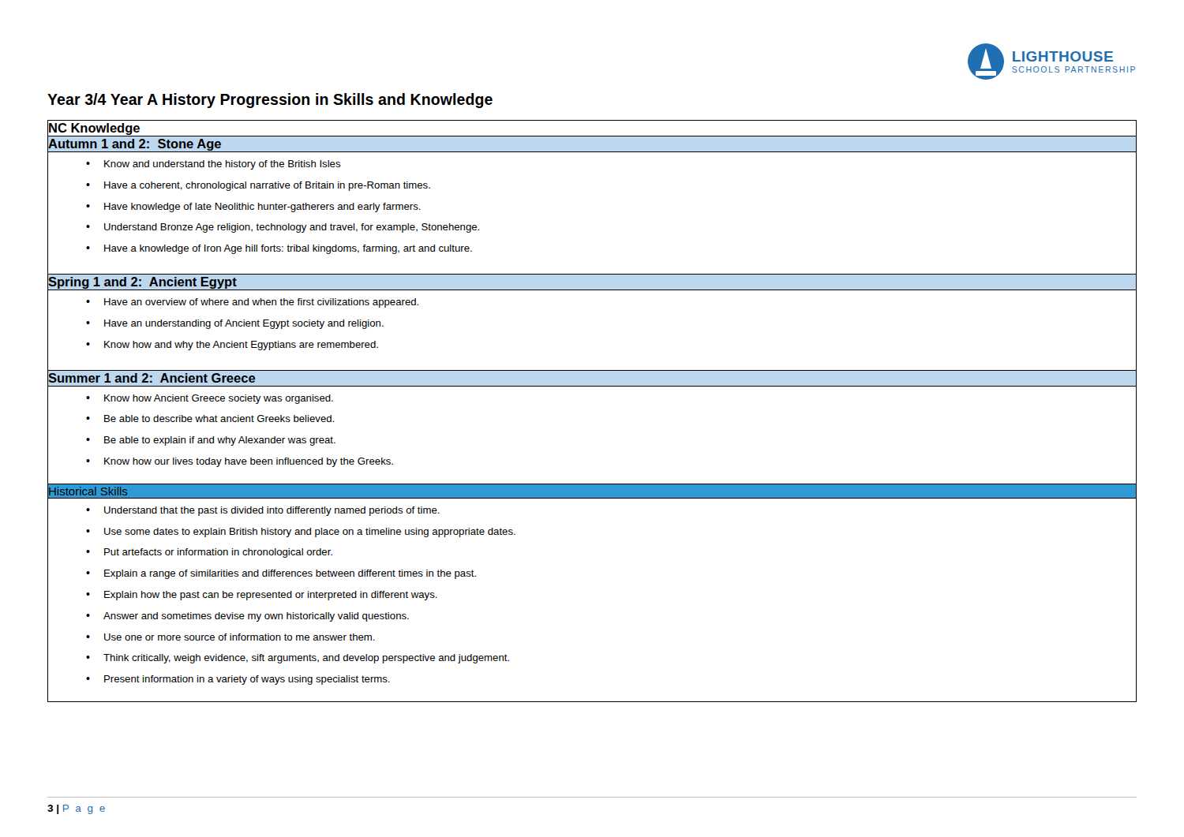LIGHTHOUSE SCHOOLS PARTNERSHIP
Year 3/4 Year A History Progression in Skills and Knowledge
| NC Knowledge |
| Autumn 1 and 2: Stone Age |
| Know and understand the history of the British Isles Have a coherent, chronological narrative of Britain in pre-Roman times. Have knowledge of late Neolithic hunter-gatherers and early farmers. Understand Bronze Age religion, technology and travel, for example, Stonehenge. Have a knowledge of Iron Age hill forts: tribal kingdoms, farming, art and culture. |
| Spring 1 and 2: Ancient Egypt |
| Have an overview of where and when the first civilizations appeared. Have an understanding of Ancient Egypt society and religion. Know how and why the Ancient Egyptians are remembered. |
| Summer 1 and 2: Ancient Greece |
| Know how Ancient Greece society was organised. Be able to describe what ancient Greeks believed. Be able to explain if and why Alexander was great. Know how our lives today have been influenced by the Greeks. |
| Historical Skills |
| Understand that the past is divided into differently named periods of time. Use some dates to explain British history and place on a timeline using appropriate dates. Put artefacts or information in chronological order. Explain a range of similarities and differences between different times in the past. Explain how the past can be represented or interpreted in different ways. Answer and sometimes devise my own historically valid questions. Use one or more source of information to me answer them. Think critically, weigh evidence, sift arguments, and develop perspective and judgement. Present information in a variety of ways using specialist terms. |
3 | P a g e